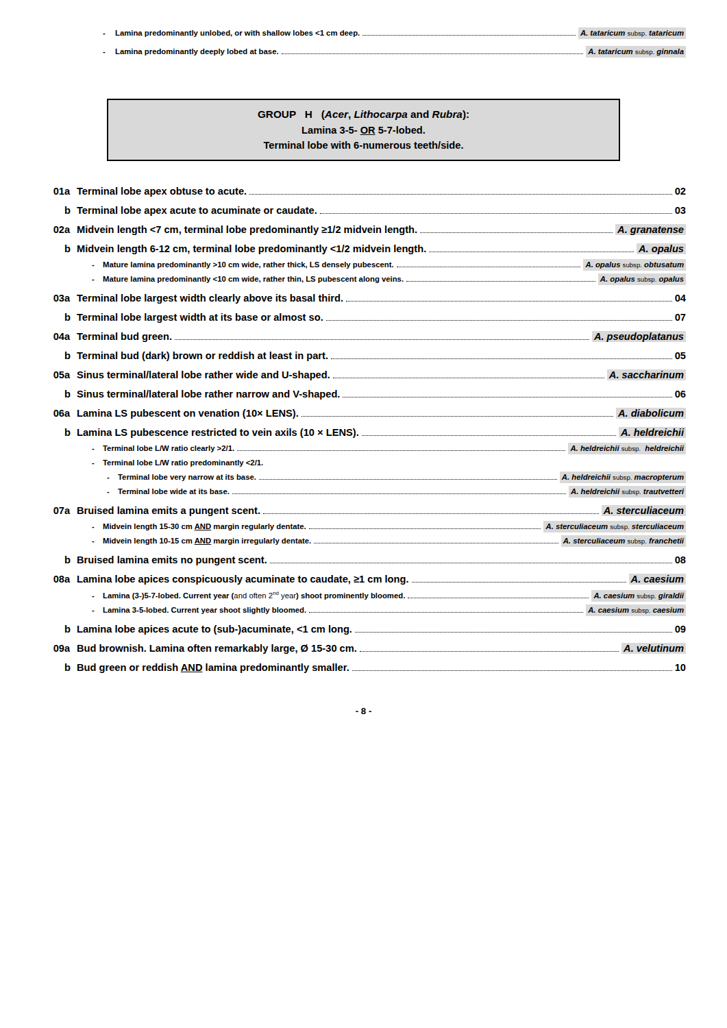- Lamina predominantly unlobed, or with shallow lobes <1 cm deep. A. tataricum subsp. tataricum
- Lamina predominantly deeply lobed at base. A. tataricum subsp. ginnala
GROUP H (Acer, Lithocarpa and Rubra):
Lamina 3-5- OR 5-7-lobed.
Terminal lobe with 6-numerous teeth/side.
| 01 | a | Terminal lobe apex obtuse to acute. 02 |
| | b | Terminal lobe apex acute to acuminate or caudate. 03 |
| 02 | a | Midvein length <7 cm, terminal lobe predominantly ≥1/2 midvein length. A. granatense |
| | b | Midvein length 6-12 cm, terminal lobe predominantly <1/2 midvein length. A. opalus - Mature lamina predominantly >10 cm wide, rather thick, LS densely pubescent. A. opalus subsp. obtusatum - Mature lamina predominantly <10 cm wide, rather thin, LS pubescent along veins. A. opalus subsp. opalus |
| 03 | a | Terminal lobe largest width clearly above its basal third. 04 |
| | b | Terminal lobe largest width at its base or almost so. 07 |
| 04 | a | Terminal bud green. A. pseudoplatanus |
| | b | Terminal bud (dark) brown or reddish at least in part. 05 |
| 05 | a | Sinus terminal/lateral lobe rather wide and U-shaped. A. saccharinum |
| | b | Sinus terminal/lateral lobe rather narrow and V-shaped. 06 |
| 06 | a | Lamina LS pubescent on venation (10× LENS). A. diabolicum |
| | b | Lamina LS pubescence restricted to vein axils (10 × LENS). A. heldreichii - Terminal lobe L/W ratio clearly >2/1. A. heldreichii subsp. heldreichii - Terminal lobe L/W ratio predominantly <2/1. - Terminal lobe very narrow at its base. A. heldreichii subsp. macropterum - Terminal lobe wide at its base. A. heldreichii subsp. trautvetteri |
| 07 | a | Bruised lamina emits a pungent scent. A. sterculiaceum - Midvein length 15-30 cm AND margin regularly dentate. A. sterculiaceum subsp. sterculiaceum - Midvein length 10-15 cm AND margin irregularly dentate. A. sterculiaceum subsp. franchetii |
| | b | Bruised lamina emits no pungent scent. 08 |
| 08 | a | Lamina lobe apices conspicuously acuminate to caudate, ≥1 cm long. A. caesium - Lamina (3-)5-7-lobed. Current year ( and often 2 nd year ) shoot prominently bloomed. A. caesium subsp. giraldii - Lamina 3-5-lobed. Current year shoot slightly bloomed. A. caesium subsp. caesium |
| | b | Lamina lobe apices acute to (sub-)acuminate, <1 cm long. 09 |
| 09 | a | Bud brownish. Lamina often remarkably large, Ø 15-30 cm. A. velutinum |
| | b | Bud green or reddish AND lamina predominantly smaller. 10 |
- 8 -